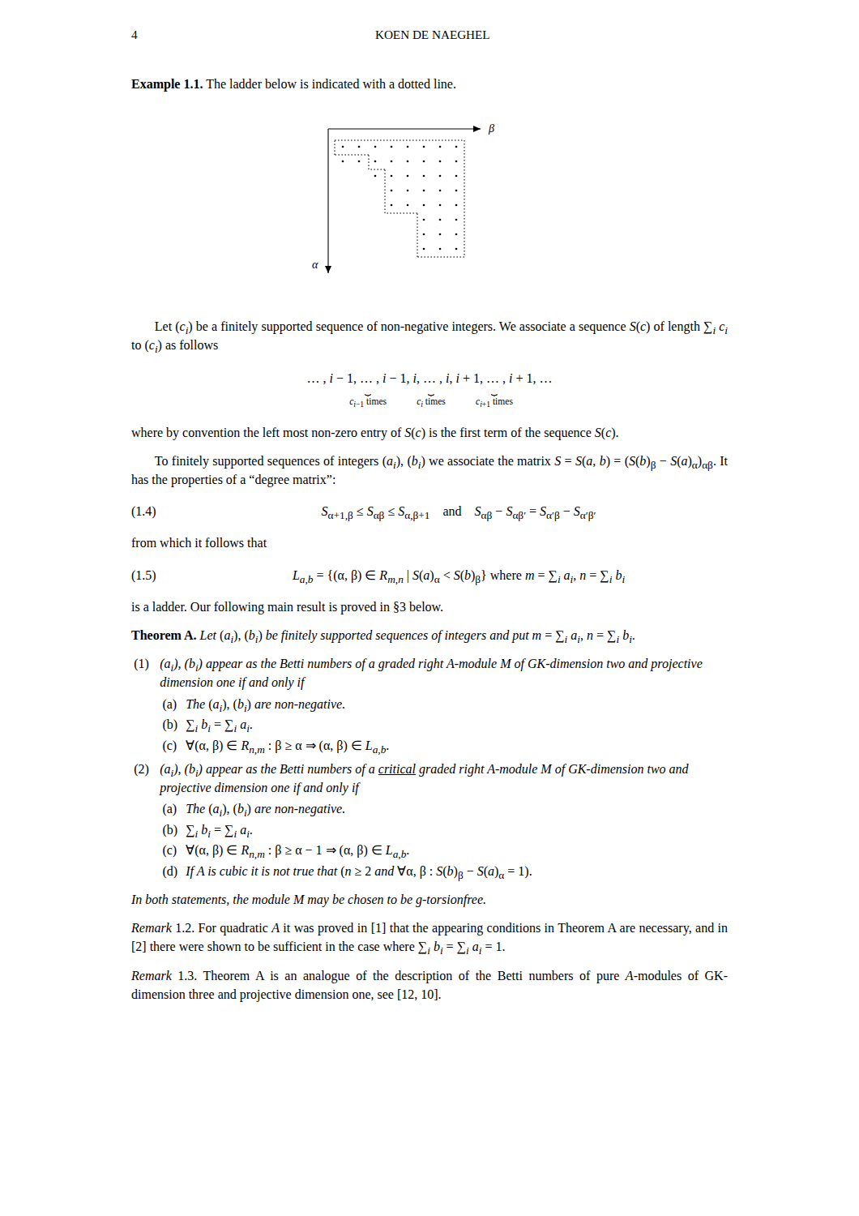4 KOEN DE NAEGHEL
Example 1.1. The ladder below is indicated with a dotted line.
β α
Let (ci) be a finitely supported sequence of non-negative integers. We associate a sequence S(c) of length ∑i ci to (ci) as follows
… , i − 1, … , i − 1 ⏟ ci−1 times , i, … , i ⏟ ci times , i + 1, … , i + 1 ⏟ ci+1 times , …
where by convention the left most non-zero entry of S(c) is the first term of the sequence S(c).
To finitely supported sequences of integers (ai), (bi) we associate the matrix S = S(a, b) = (S(b)β − S(a)α)αβ. It has the properties of a “degree matrix”:
(1.4) Sα+1,β ≤ Sαβ ≤ Sα,β+1 and Sαβ − Sαβ′ = Sα′β − Sα′β′
from which it follows that
(1.5) La,b = {(α, β) ∈ Rm,n | S(a)α < S(b)β} where m = ∑i ai, n = ∑i bi
is a ladder. Our following main result is proved in §3 below.
Theorem A. Let (ai), (bi) be finitely supported sequences of integers and put m = ∑i ai, n = ∑i bi.
(1) (ai), (bi) appear as the Betti numbers of a graded right A-module M of GK-dimension two and projective dimension one if and only if
(a) The (ai), (bi) are non-negative.
(b) ∑i bi = ∑i ai.
(c) ∀(α, β) ∈ Rn,m : β ≥ α ⇒ (α, β) ∈ La,b.
(2) (ai), (bi) appear as the Betti numbers of a critical graded right A-module M of GK-dimension two and projective dimension one if and only if
(a) The (ai), (bi) are non-negative.
(b) ∑i bi = ∑i ai.
(c) ∀(α, β) ∈ Rn,m : β ≥ α − 1 ⇒ (α, β) ∈ La,b.
(d) If A is cubic it is not true that (n ≥ 2 and ∀α, β : S(b)β − S(a)α = 1).
In both statements, the module M may be chosen to be g-torsionfree.
Remark 1.2. For quadratic A it was proved in [1] that the appearing conditions in Theorem A are necessary, and in [2] there were shown to be sufficient in the case where ∑i bi = ∑i ai = 1.
Remark 1.3. Theorem A is an analogue of the description of the Betti numbers of pure A-modules of GK-dimension three and projective dimension one, see [12, 10].